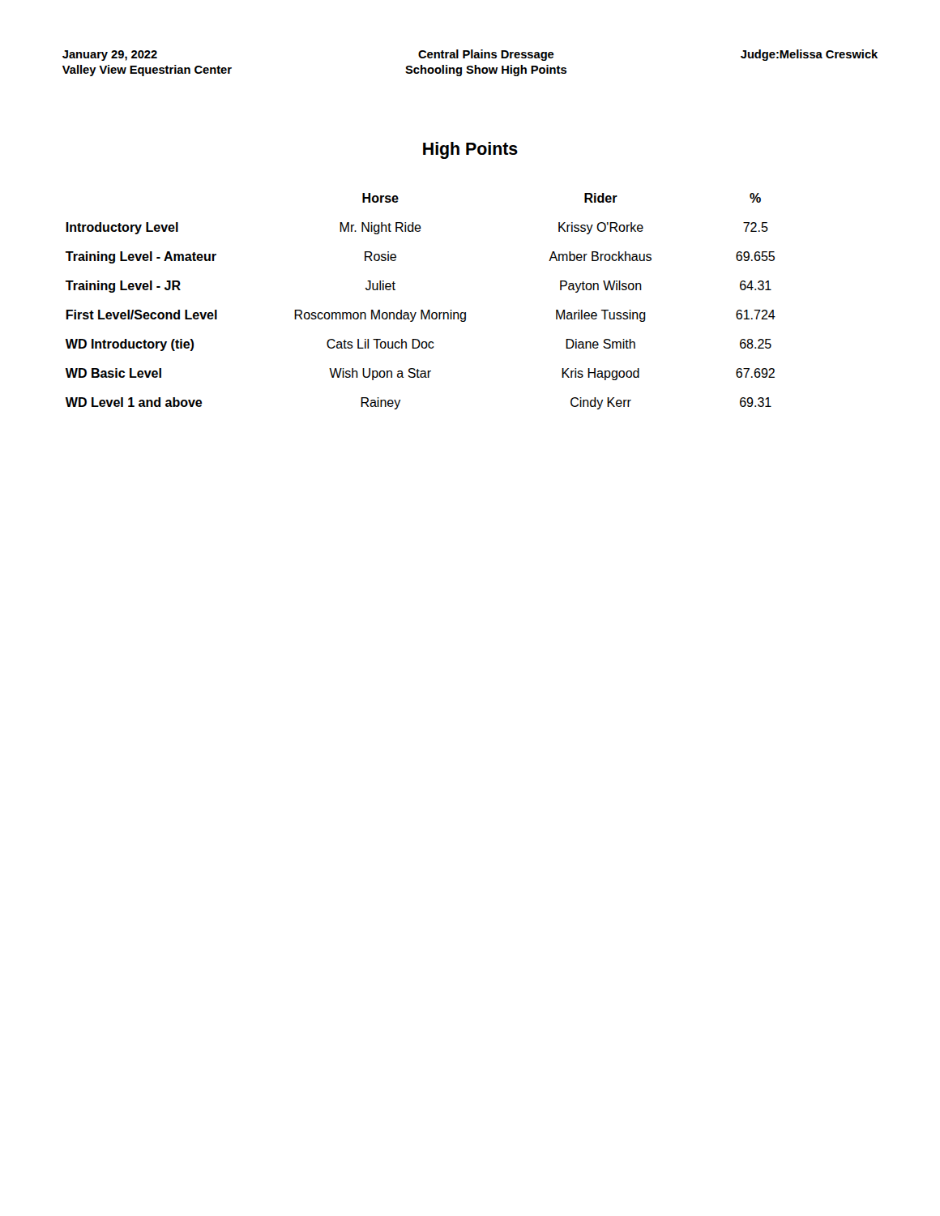January 29, 2022
Valley View Equestrian Center
Central Plains Dressage
Schooling Show High Points
Judge:Melissa Creswick
High Points
| | Horse | Rider | % | |
| --- | --- | --- | --- | --- |
| Introductory Level | Mr. Night Ride | Krissy O'Rorke | 72.5 | |
| Training Level - Amateur | Rosie | Amber Brockhaus | 69.655 | |
| Training Level - JR | Juliet | Payton Wilson | 64.31 | |
| First Level/Second Level | Roscommon Monday Morning | Marilee Tussing | 61.724 | |
| WD Introductory (tie) | Cats Lil Touch Doc | Diane Smith | 68.25 | |
| WD Basic Level | Wish Upon a Star | Kris Hapgood | 67.692 | |
| WD Level 1 and above | Rainey | Cindy Kerr | 69.31 | |